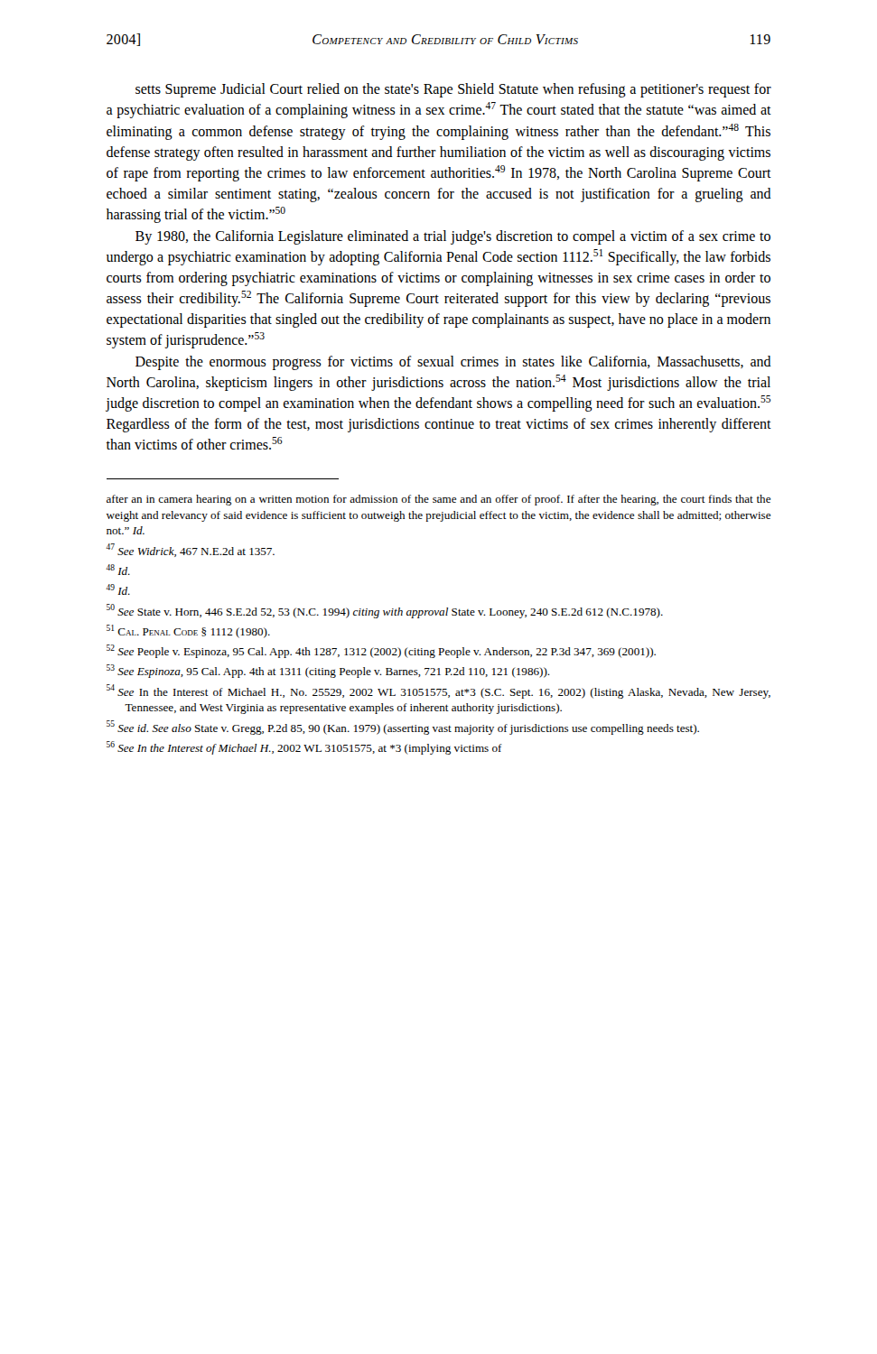2004] Competency and Credibility of Child Victims 119
setts Supreme Judicial Court relied on the state's Rape Shield Statute when refusing a petitioner's request for a psychiatric evaluation of a complaining witness in a sex crime.47 The court stated that the statute “was aimed at eliminating a common defense strategy of trying the complaining witness rather than the defendant.”48 This defense strategy often resulted in harassment and further humiliation of the victim as well as discouraging victims of rape from reporting the crimes to law enforcement authorities.49 In 1978, the North Carolina Supreme Court echoed a similar sentiment stating, “zealous concern for the accused is not justification for a grueling and harassing trial of the victim.”50
By 1980, the California Legislature eliminated a trial judge's discretion to compel a victim of a sex crime to undergo a psychiatric examination by adopting California Penal Code section 1112.51 Specifically, the law forbids courts from ordering psychiatric examinations of victims or complaining witnesses in sex crime cases in order to assess their credibility.52 The California Supreme Court reiterated support for this view by declaring “previous expectational disparities that singled out the credibility of rape complainants as suspect, have no place in a modern system of jurisprudence.”53
Despite the enormous progress for victims of sexual crimes in states like California, Massachusetts, and North Carolina, skepticism lingers in other jurisdictions across the nation.54 Most jurisdictions allow the trial judge discretion to compel an examination when the defendant shows a compelling need for such an evaluation.55 Regardless of the form of the test, most jurisdictions continue to treat victims of sex crimes inherently different than victims of other crimes.56
after an in camera hearing on a written motion for admission of the same and an offer of proof. If after the hearing, the court finds that the weight and relevancy of said evidence is sufficient to outweigh the prejudicial effect to the victim, the evidence shall be admitted; otherwise not.” Id.
47See Widrick, 467 N.E.2d at 1357.
48Id.
49Id.
50See State v. Horn, 446 S.E.2d 52, 53 (N.C. 1994) citing with approval State v. Looney, 240 S.E.2d 612 (N.C.1978).
51Cal. Penal Code § 1112 (1980).
52See People v. Espinoza, 95 Cal. App. 4th 1287, 1312 (2002) (citing People v. Anderson, 22 P.3d 347, 369 (2001)).
53See Espinoza, 95 Cal. App. 4th at 1311 (citing People v. Barnes, 721 P.2d 110, 121 (1986)).
54See In the Interest of Michael H., No. 25529, 2002 WL 31051575, at*3 (S.C. Sept. 16, 2002) (listing Alaska, Nevada, New Jersey, Tennessee, and West Virginia as representative examples of inherent authority jurisdictions).
55See id. See also State v. Gregg, P.2d 85, 90 (Kan. 1979) (asserting vast majority of jurisdictions use compelling needs test).
56See In the Interest of Michael H., 2002 WL 31051575, at *3 (implying victims of